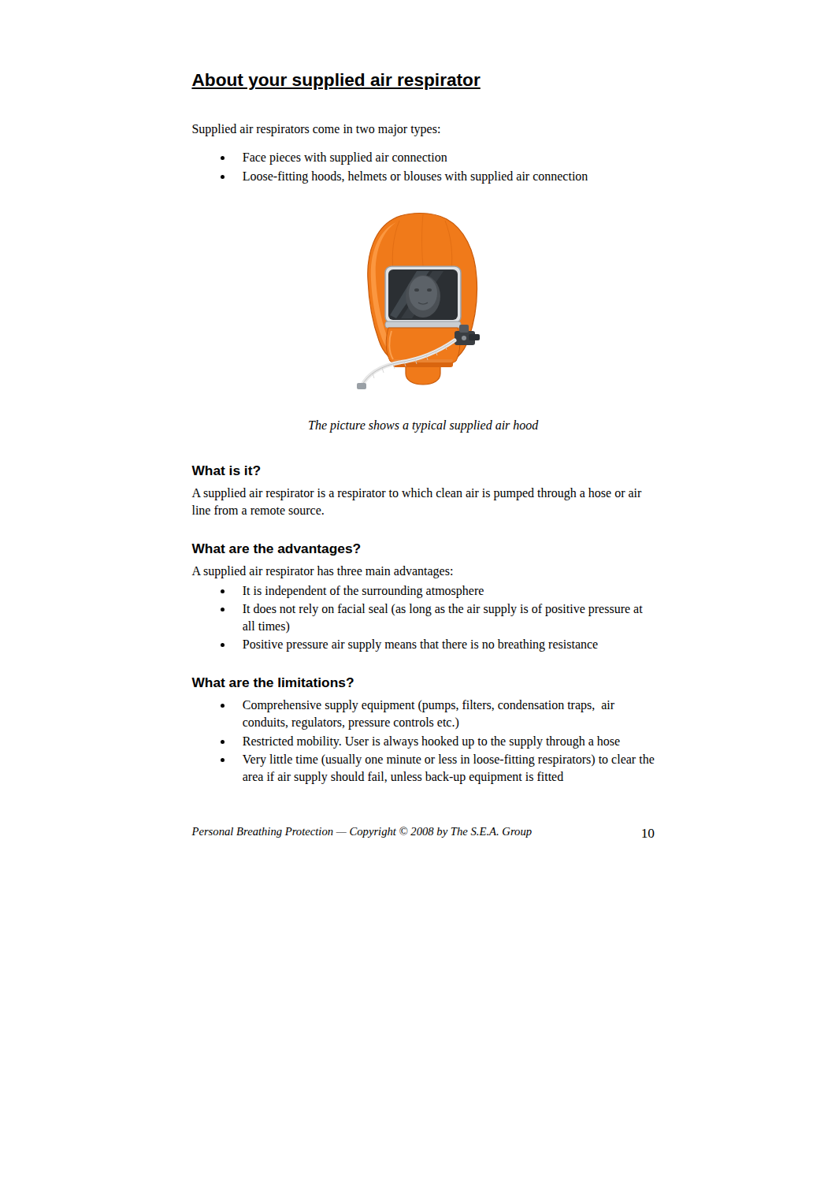About your supplied air respirator
Supplied air respirators come in two major types:
Face pieces with supplied air connection
Loose-fitting hoods, helmets or blouses with supplied air connection
The picture shows a typical supplied air hood
What is it?
A supplied air respirator is a respirator to which clean air is pumped through a hose or air line from a remote source.
What are the advantages?
A supplied air respirator has three main advantages:
It is independent of the surrounding atmosphere
It does not rely on facial seal (as long as the air supply is of positive pressure at all times)
Positive pressure air supply means that there is no breathing resistance
What are the limitations?
Comprehensive supply equipment (pumps, filters, condensation traps, air conduits, regulators, pressure controls etc.)
Restricted mobility. User is always hooked up to the supply through a hose
Very little time (usually one minute or less in loose-fitting respirators) to clear the area if air supply should fail, unless back-up equipment is fitted
10 Personal Breathing Protection — Copyright © 2008 by The S.E.A. Group